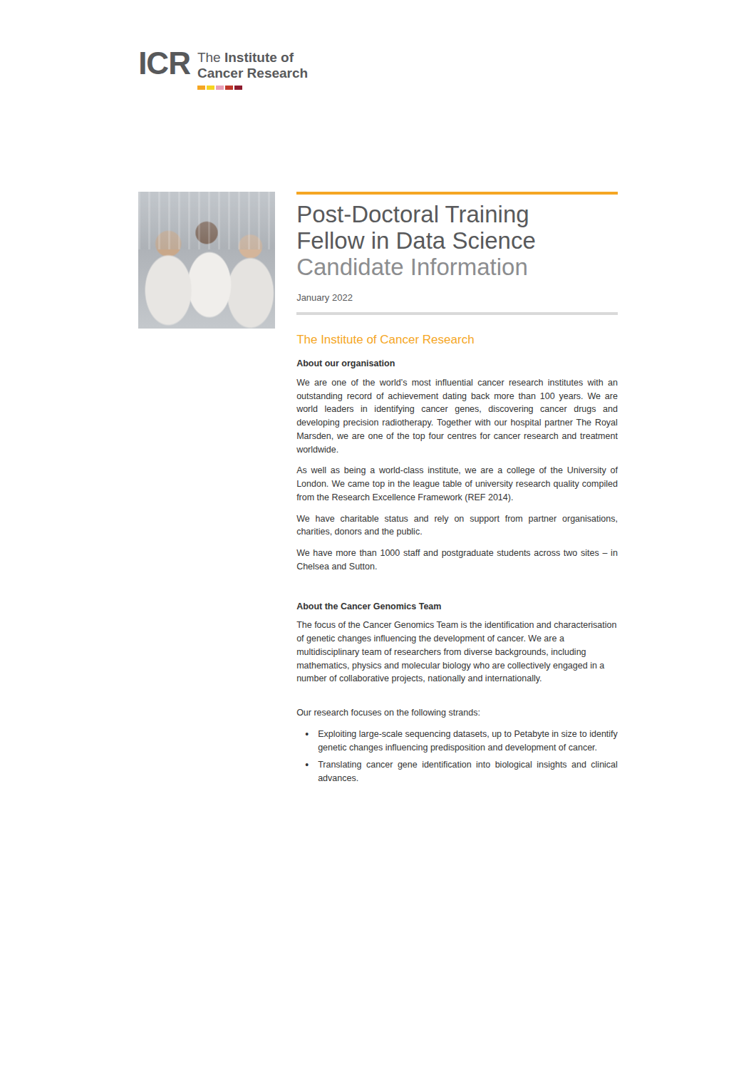ICR
The Institute of
Cancer Research
Post-Doctoral Training
Fellow in Data Science
Candidate Information
January 2022
The Institute of Cancer Research
About our organisation
We are one of the world’s most influential cancer research institutes with an outstanding record of achievement dating back more than 100 years. We are world leaders in identifying cancer genes, discovering cancer drugs and developing precision radiotherapy. Together with our hospital partner The Royal Marsden, we are one of the top four centres for cancer research and treatment worldwide.
As well as being a world-class institute, we are a college of the University of London. We came top in the league table of university research quality compiled from the Research Excellence Framework (REF 2014).
We have charitable status and rely on support from partner organisations, charities, donors and the public.
We have more than 1000 staff and postgraduate students across two sites – in Chelsea and Sutton.
About the Cancer Genomics Team
The focus of the Cancer Genomics Team is the identification and characterisation of genetic changes influencing the development of cancer. We are a multidisciplinary team of researchers from diverse backgrounds, including mathematics, physics and molecular biology who are collectively engaged in a number of collaborative projects, nationally and internationally.
Our research focuses on the following strands:
Exploiting large-scale sequencing datasets, up to Petabyte in size to identify genetic changes influencing predisposition and development of cancer.
Translating cancer gene identification into biological insights and clinical advances.